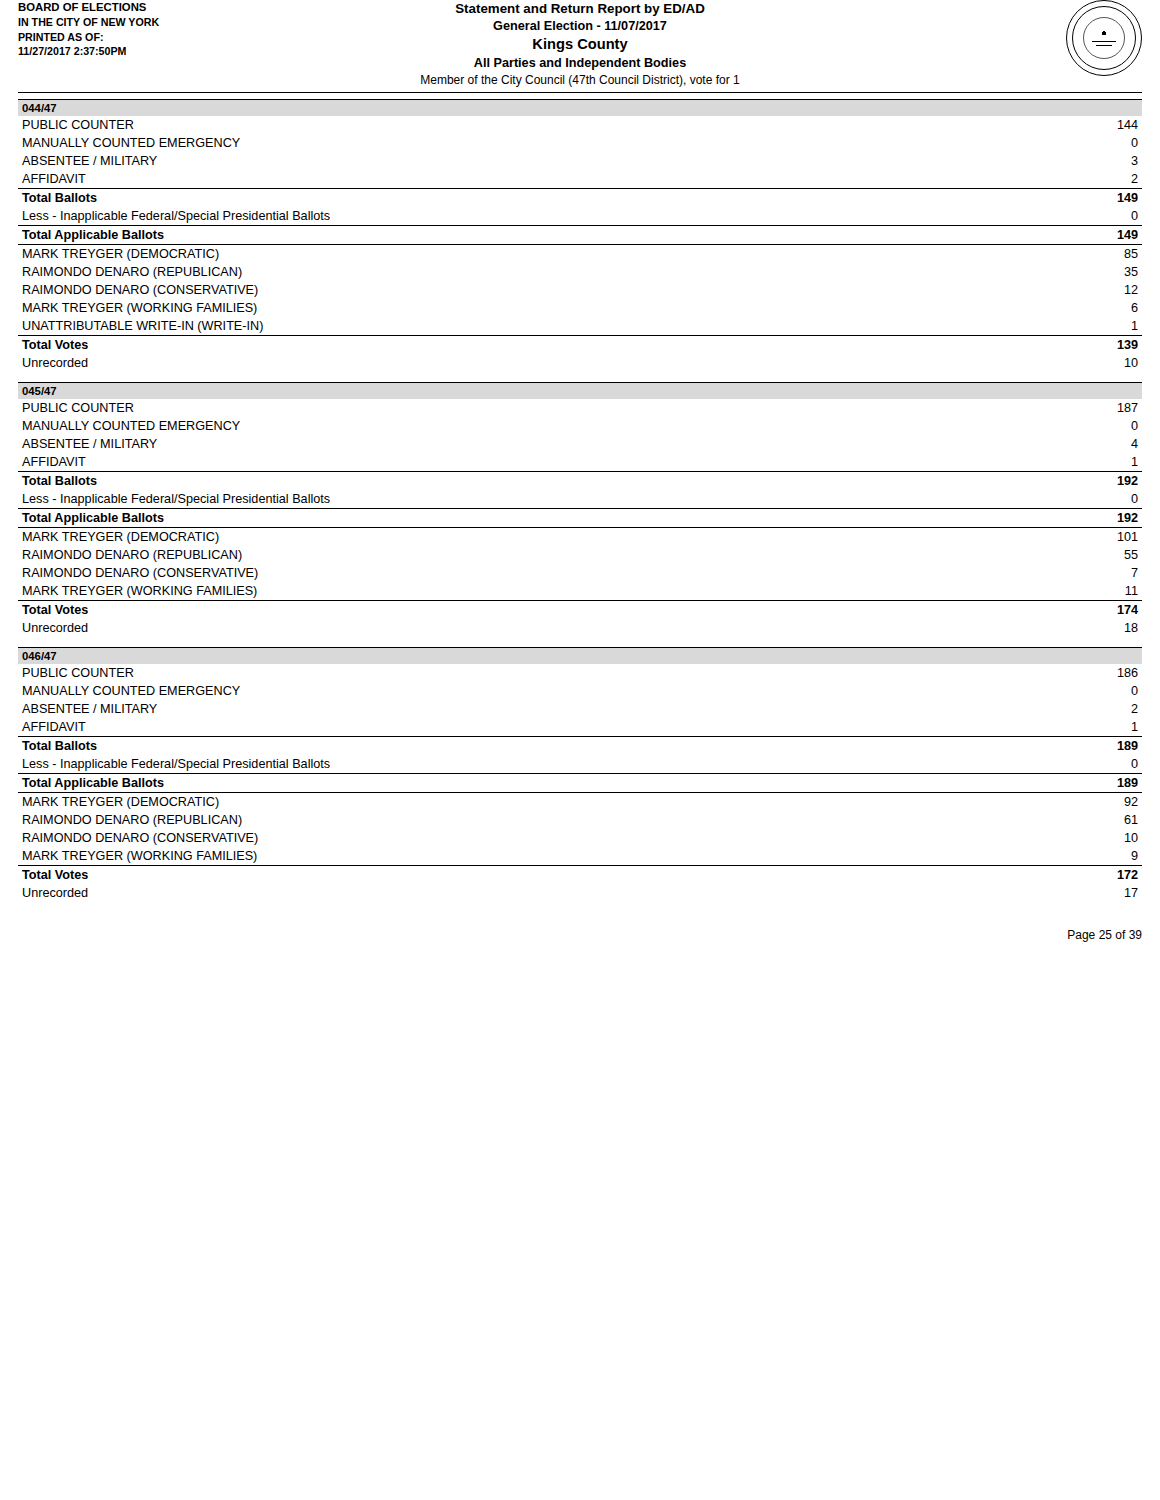BOARD OF ELECTIONS
IN THE CITY OF NEW YORK
PRINTED AS OF:
11/27/2017 2:37:50PM
Statement and Return Report by ED/AD
General Election - 11/07/2017
Kings County
All Parties and Independent Bodies
Member of the City Council (47th Council District), vote for 1
044/47
| PUBLIC COUNTER | 144 |
| MANUALLY COUNTED EMERGENCY | 0 |
| ABSENTEE / MILITARY | 3 |
| AFFIDAVIT | 2 |
| Total Ballots | 149 |
| Less - Inapplicable Federal/Special Presidential Ballots | 0 |
| Total Applicable Ballots | 149 |
| MARK TREYGER (DEMOCRATIC) | 85 |
| RAIMONDO DENARO (REPUBLICAN) | 35 |
| RAIMONDO DENARO (CONSERVATIVE) | 12 |
| MARK TREYGER (WORKING FAMILIES) | 6 |
| UNATTRIBUTABLE WRITE-IN (WRITE-IN) | 1 |
| Total Votes | 139 |
| Unrecorded | 10 |
045/47
| PUBLIC COUNTER | 187 |
| MANUALLY COUNTED EMERGENCY | 0 |
| ABSENTEE / MILITARY | 4 |
| AFFIDAVIT | 1 |
| Total Ballots | 192 |
| Less - Inapplicable Federal/Special Presidential Ballots | 0 |
| Total Applicable Ballots | 192 |
| MARK TREYGER (DEMOCRATIC) | 101 |
| RAIMONDO DENARO (REPUBLICAN) | 55 |
| RAIMONDO DENARO (CONSERVATIVE) | 7 |
| MARK TREYGER (WORKING FAMILIES) | 11 |
| Total Votes | 174 |
| Unrecorded | 18 |
046/47
| PUBLIC COUNTER | 186 |
| MANUALLY COUNTED EMERGENCY | 0 |
| ABSENTEE / MILITARY | 2 |
| AFFIDAVIT | 1 |
| Total Ballots | 189 |
| Less - Inapplicable Federal/Special Presidential Ballots | 0 |
| Total Applicable Ballots | 189 |
| MARK TREYGER (DEMOCRATIC) | 92 |
| RAIMONDO DENARO (REPUBLICAN) | 61 |
| RAIMONDO DENARO (CONSERVATIVE) | 10 |
| MARK TREYGER (WORKING FAMILIES) | 9 |
| Total Votes | 172 |
| Unrecorded | 17 |
Page 25 of 39